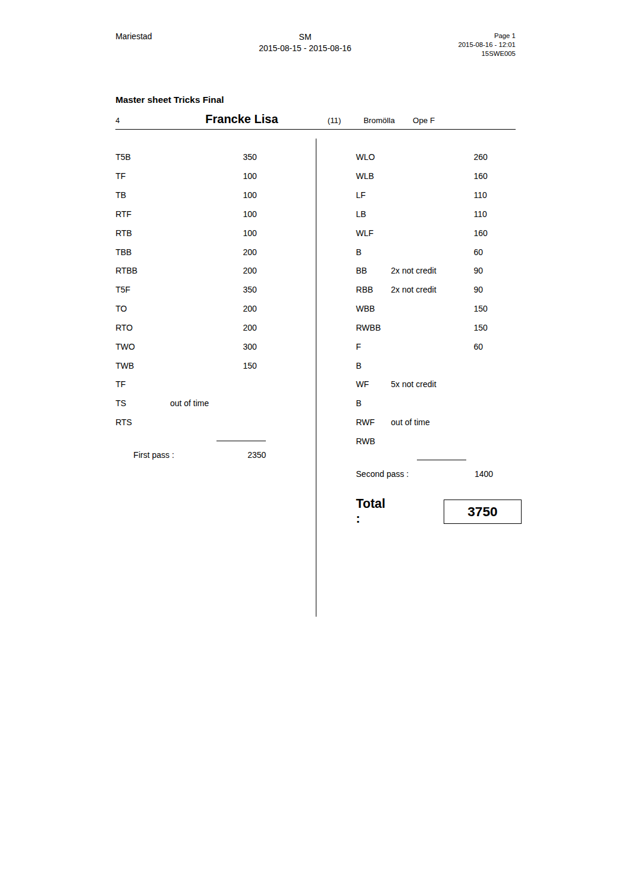Mariestad
SM
2015-08-15 - 2015-08-16
Page 1
2015-08-16 - 12:01
15SWE005
Master sheet Tricks Final
4
Francke Lisa
(11)
Bromölla
Ope F
| T5B | | 350 |
| TF | | 100 |
| TB | | 100 |
| RTF | | 100 |
| RTB | | 100 |
| TBB | | 200 |
| RTBB | | 200 |
| T5F | | 350 |
| TO | | 200 |
| RTO | | 200 |
| TWO | | 300 |
| TWB | | 150 |
| TF | | |
| TS | out of time | |
| RTS | | |
First pass : 2350
| WLO | | 260 |
| WLB | | 160 |
| LF | | 110 |
| LB | | 110 |
| WLF | | 160 |
| B | | 60 |
| BB | 2x not credit | 90 |
| RBB | 2x not credit | 90 |
| WBB | | 150 |
| RWBB | | 150 |
| F | | 60 |
| B | | |
| WF | 5x not credit | |
| B | | |
| RWF | out of time | |
| RWB | | |
Second pass : 1400
Total : 3750